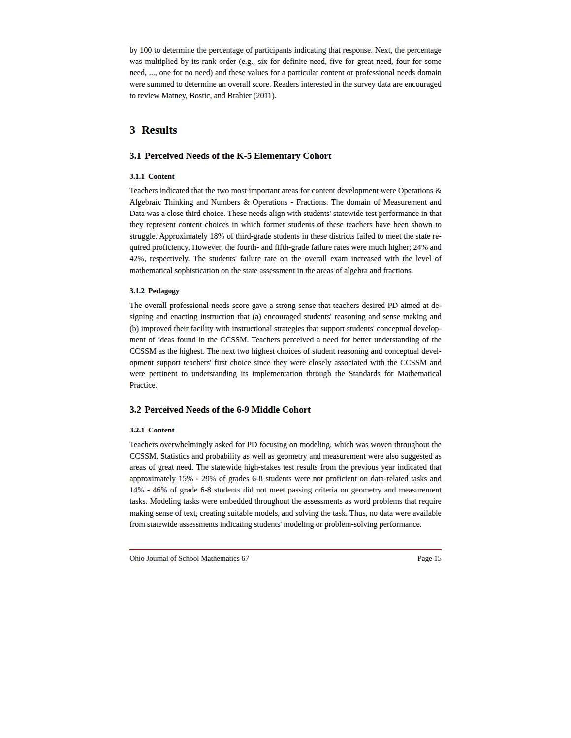by 100 to determine the percentage of participants indicating that response. Next, the percentage was multiplied by its rank order (e.g., six for definite need, five for great need, four for some need, ..., one for no need) and these values for a particular content or professional needs domain were summed to determine an overall score. Readers interested in the survey data are encouraged to review Matney, Bostic, and Brahier (2011).
3 Results
3.1 Perceived Needs of the K-5 Elementary Cohort
3.1.1 Content
Teachers indicated that the two most important areas for content development were Operations & Algebraic Thinking and Numbers & Operations - Fractions. The domain of Measurement and Data was a close third choice. These needs align with students' statewide test performance in that they represent content choices in which former students of these teachers have been shown to struggle. Approximately 18% of third-grade students in these districts failed to meet the state required proficiency. However, the fourth- and fifth-grade failure rates were much higher; 24% and 42%, respectively. The students' failure rate on the overall exam increased with the level of mathematical sophistication on the state assessment in the areas of algebra and fractions.
3.1.2 Pedagogy
The overall professional needs score gave a strong sense that teachers desired PD aimed at designing and enacting instruction that (a) encouraged students' reasoning and sense making and (b) improved their facility with instructional strategies that support students' conceptual development of ideas found in the CCSSM. Teachers perceived a need for better understanding of the CCSSM as the highest. The next two highest choices of student reasoning and conceptual development support teachers' first choice since they were closely associated with the CCSSM and were pertinent to understanding its implementation through the Standards for Mathematical Practice.
3.2 Perceived Needs of the 6-9 Middle Cohort
3.2.1 Content
Teachers overwhelmingly asked for PD focusing on modeling, which was woven throughout the CCSSM. Statistics and probability as well as geometry and measurement were also suggested as areas of great need. The statewide high-stakes test results from the previous year indicated that approximately 15% - 29% of grades 6-8 students were not proficient on data-related tasks and 14% - 46% of grade 6-8 students did not meet passing criteria on geometry and measurement tasks. Modeling tasks were embedded throughout the assessments as word problems that require making sense of text, creating suitable models, and solving the task. Thus, no data were available from statewide assessments indicating students' modeling or problem-solving performance.
Ohio Journal of School Mathematics 67
Page 15